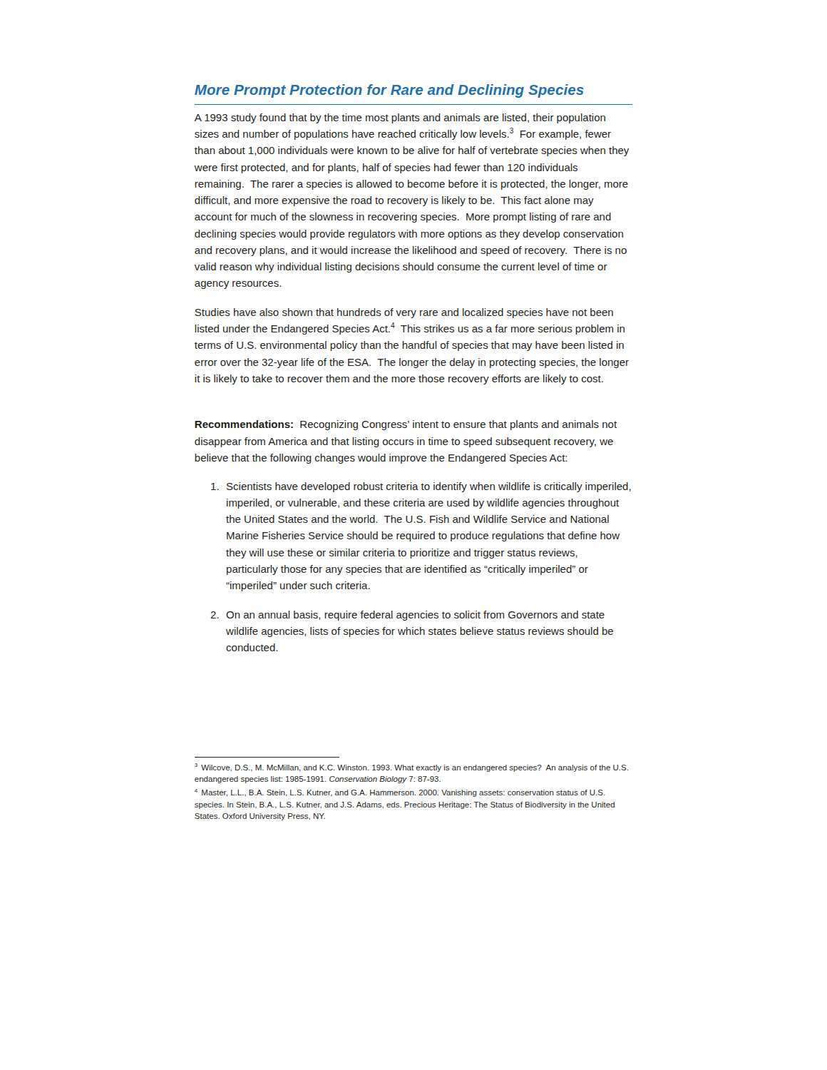More Prompt Protection for Rare and Declining Species
A 1993 study found that by the time most plants and animals are listed, their population sizes and number of populations have reached critically low levels.3 For example, fewer than about 1,000 individuals were known to be alive for half of vertebrate species when they were first protected, and for plants, half of species had fewer than 120 individuals remaining. The rarer a species is allowed to become before it is protected, the longer, more difficult, and more expensive the road to recovery is likely to be. This fact alone may account for much of the slowness in recovering species. More prompt listing of rare and declining species would provide regulators with more options as they develop conservation and recovery plans, and it would increase the likelihood and speed of recovery. There is no valid reason why individual listing decisions should consume the current level of time or agency resources.
Studies have also shown that hundreds of very rare and localized species have not been listed under the Endangered Species Act.4 This strikes us as a far more serious problem in terms of U.S. environmental policy than the handful of species that may have been listed in error over the 32-year life of the ESA. The longer the delay in protecting species, the longer it is likely to take to recover them and the more those recovery efforts are likely to cost.
Recommendations: Recognizing Congress’ intent to ensure that plants and animals not disappear from America and that listing occurs in time to speed subsequent recovery, we believe that the following changes would improve the Endangered Species Act:
Scientists have developed robust criteria to identify when wildlife is critically imperiled, imperiled, or vulnerable, and these criteria are used by wildlife agencies throughout the United States and the world. The U.S. Fish and Wildlife Service and National Marine Fisheries Service should be required to produce regulations that define how they will use these or similar criteria to prioritize and trigger status reviews, particularly those for any species that are identified as “critically imperiled” or “imperiled” under such criteria.
On an annual basis, require federal agencies to solicit from Governors and state wildlife agencies, lists of species for which states believe status reviews should be conducted.
3 Wilcove, D.S., M. McMillan, and K.C. Winston. 1993. What exactly is an endangered species? An analysis of the U.S. endangered species list: 1985-1991. Conservation Biology 7: 87-93.
4 Master, L.L., B.A. Stein, L.S. Kutner, and G.A. Hammerson. 2000. Vanishing assets: conservation status of U.S. species. In Stein, B.A., L.S. Kutner, and J.S. Adams, eds. Precious Heritage: The Status of Biodiversity in the United States. Oxford University Press, NY.